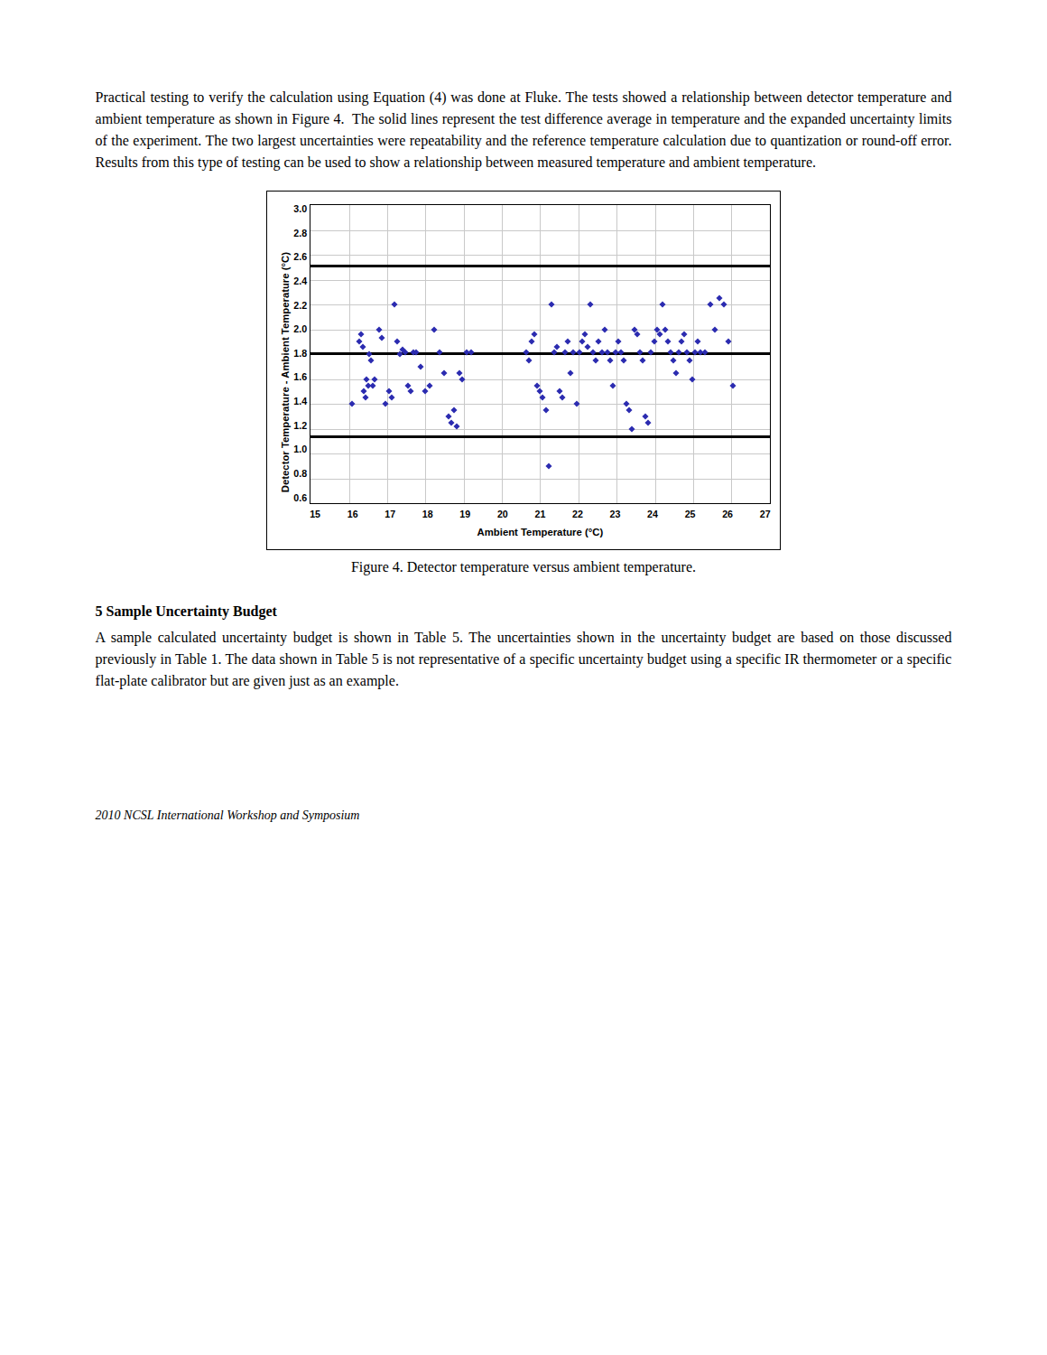Practical testing to verify the calculation using Equation (4) was done at Fluke. The tests showed a relationship between detector temperature and ambient temperature as shown in Figure 4. The solid lines represent the test difference average in temperature and the expanded uncertainty limits of the experiment. The two largest uncertainties were repeatability and the reference temperature calculation due to quantization or round-off error. Results from this type of testing can be used to show a relationship between measured temperature and ambient temperature.
Detector Temperature - Ambient Temperature (°C)
3.0 2.8 2.6 2.4 2.2 2.0 1.8 1.6 1.4 1.2 1.0 0.8 0.6
15 16 17 18 19 20 21 22 23 24 25 26 27
Ambient Temperature (°C)
Figure 4. Detector temperature versus ambient temperature.
5 Sample Uncertainty Budget
A sample calculated uncertainty budget is shown in Table 5. The uncertainties shown in the uncertainty budget are based on those discussed previously in Table 1. The data shown in Table 5 is not representative of a specific uncertainty budget using a specific IR thermometer or a specific flat-plate calibrator but are given just as an example.
2010 NCSL International Workshop and Symposium